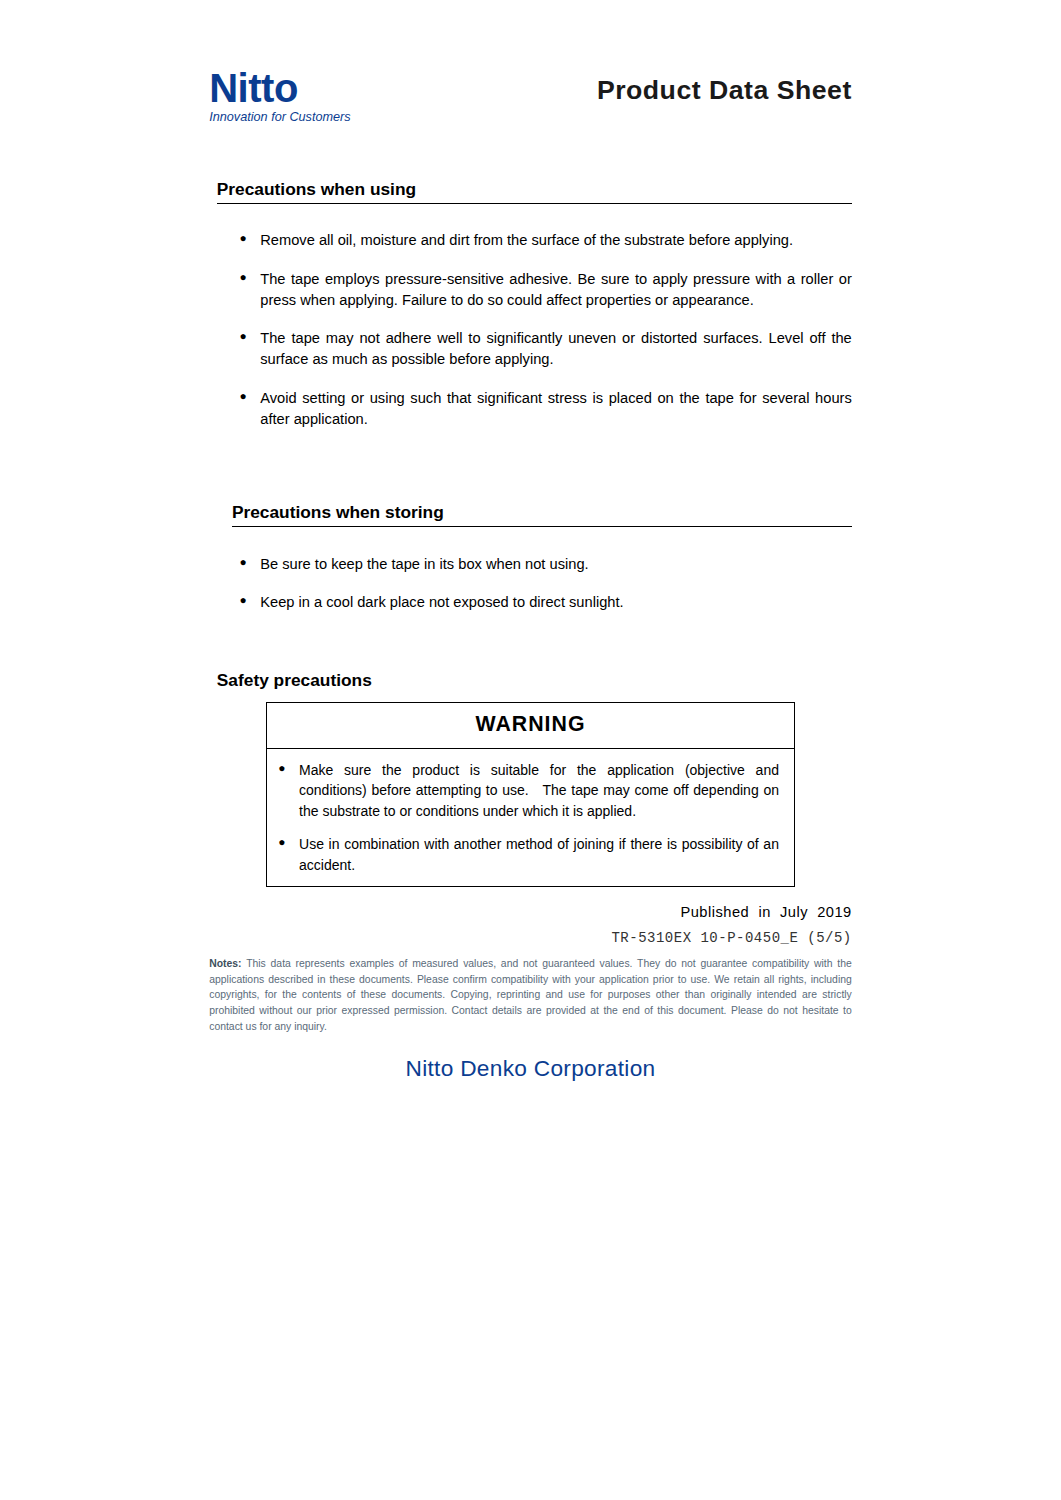Nitto
Innovation for Customers
Product Data Sheet
Precautions when using
Remove all oil, moisture and dirt from the surface of the substrate before applying.
The tape employs pressure-sensitive adhesive. Be sure to apply pressure with a roller or press when applying. Failure to do so could affect properties or appearance.
The tape may not adhere well to significantly uneven or distorted surfaces. Level off the surface as much as possible before applying.
Avoid setting or using such that significant stress is placed on the tape for several hours after application.
Precautions when storing
Be sure to keep the tape in its box when not using.
Keep in a cool dark place not exposed to direct sunlight.
Safety precautions
WARNING
Make sure the product is suitable for the application (objective and conditions) before attempting to use. The tape may come off depending on the substrate to or conditions under which it is applied.
Use in combination with another method of joining if there is possibility of an accident.
Published in July 2019
TR-5310EX 10-P-0450_E (5/5)
Notes: This data represents examples of measured values, and not guaranteed values. They do not guarantee compatibility with the applications described in these documents. Please confirm compatibility with your application prior to use. We retain all rights, including copyrights, for the contents of these documents. Copying, reprinting and use for purposes other than originally intended are strictly prohibited without our prior expressed permission. Contact details are provided at the end of this document. Please do not hesitate to contact us for any inquiry.
Nitto Denko Corporation